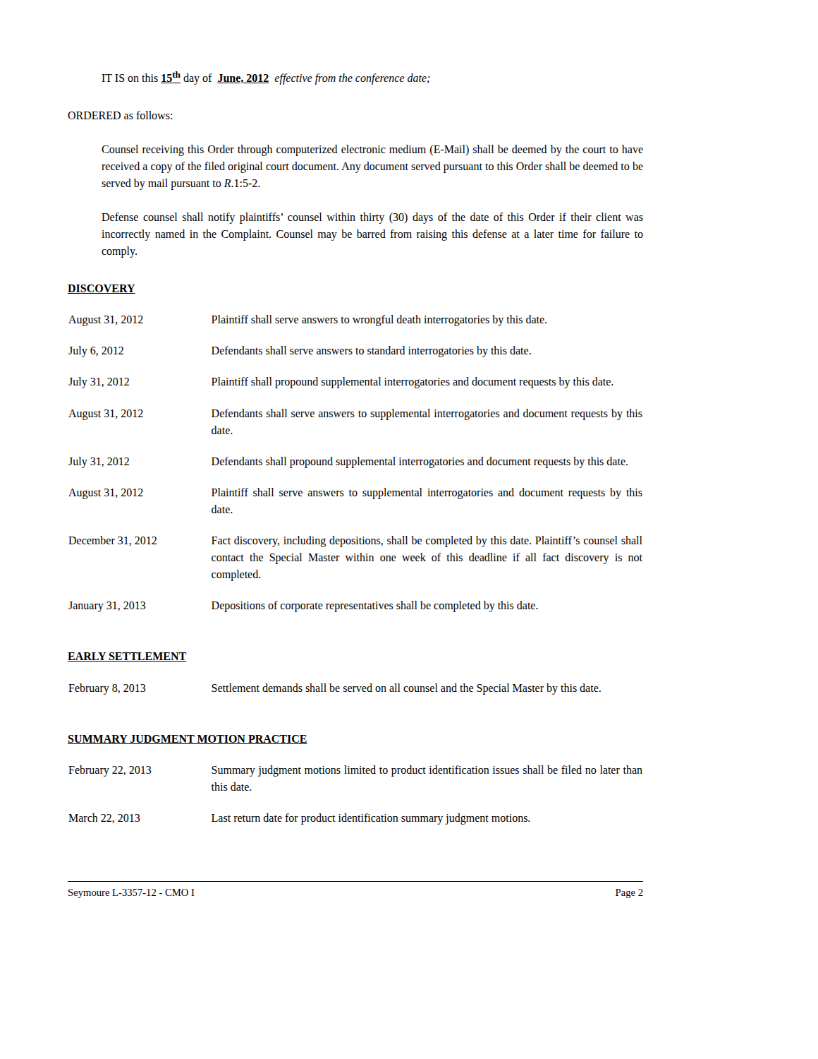IT IS on this 15th day of June, 2012 effective from the conference date;
ORDERED as follows:
Counsel receiving this Order through computerized electronic medium (E-Mail) shall be deemed by the court to have received a copy of the filed original court document. Any document served pursuant to this Order shall be deemed to be served by mail pursuant to R.1:5-2.
Defense counsel shall notify plaintiffs’ counsel within thirty (30) days of the date of this Order if their client was incorrectly named in the Complaint. Counsel may be barred from raising this defense at a later time for failure to comply.
DISCOVERY
| August 31, 2012 | Plaintiff shall serve answers to wrongful death interrogatories by this date. |
| July 6, 2012 | Defendants shall serve answers to standard interrogatories by this date. |
| July 31, 2012 | Plaintiff shall propound supplemental interrogatories and document requests by this date. |
| August 31, 2012 | Defendants shall serve answers to supplemental interrogatories and document requests by this date. |
| July 31, 2012 | Defendants shall propound supplemental interrogatories and document requests by this date. |
| August 31, 2012 | Plaintiff shall serve answers to supplemental interrogatories and document requests by this date. |
| December 31, 2012 | Fact discovery, including depositions, shall be completed by this date. Plaintiff’s counsel shall contact the Special Master within one week of this deadline if all fact discovery is not completed. |
| January 31, 2013 | Depositions of corporate representatives shall be completed by this date. |
EARLY SETTLEMENT
| February 8, 2013 | Settlement demands shall be served on all counsel and the Special Master by this date. |
SUMMARY JUDGMENT MOTION PRACTICE
| February 22, 2013 | Summary judgment motions limited to product identification issues shall be filed no later than this date. |
| March 22, 2013 | Last return date for product identification summary judgment motions. |
Seymoure L-3357-12 - CMO I Page 2